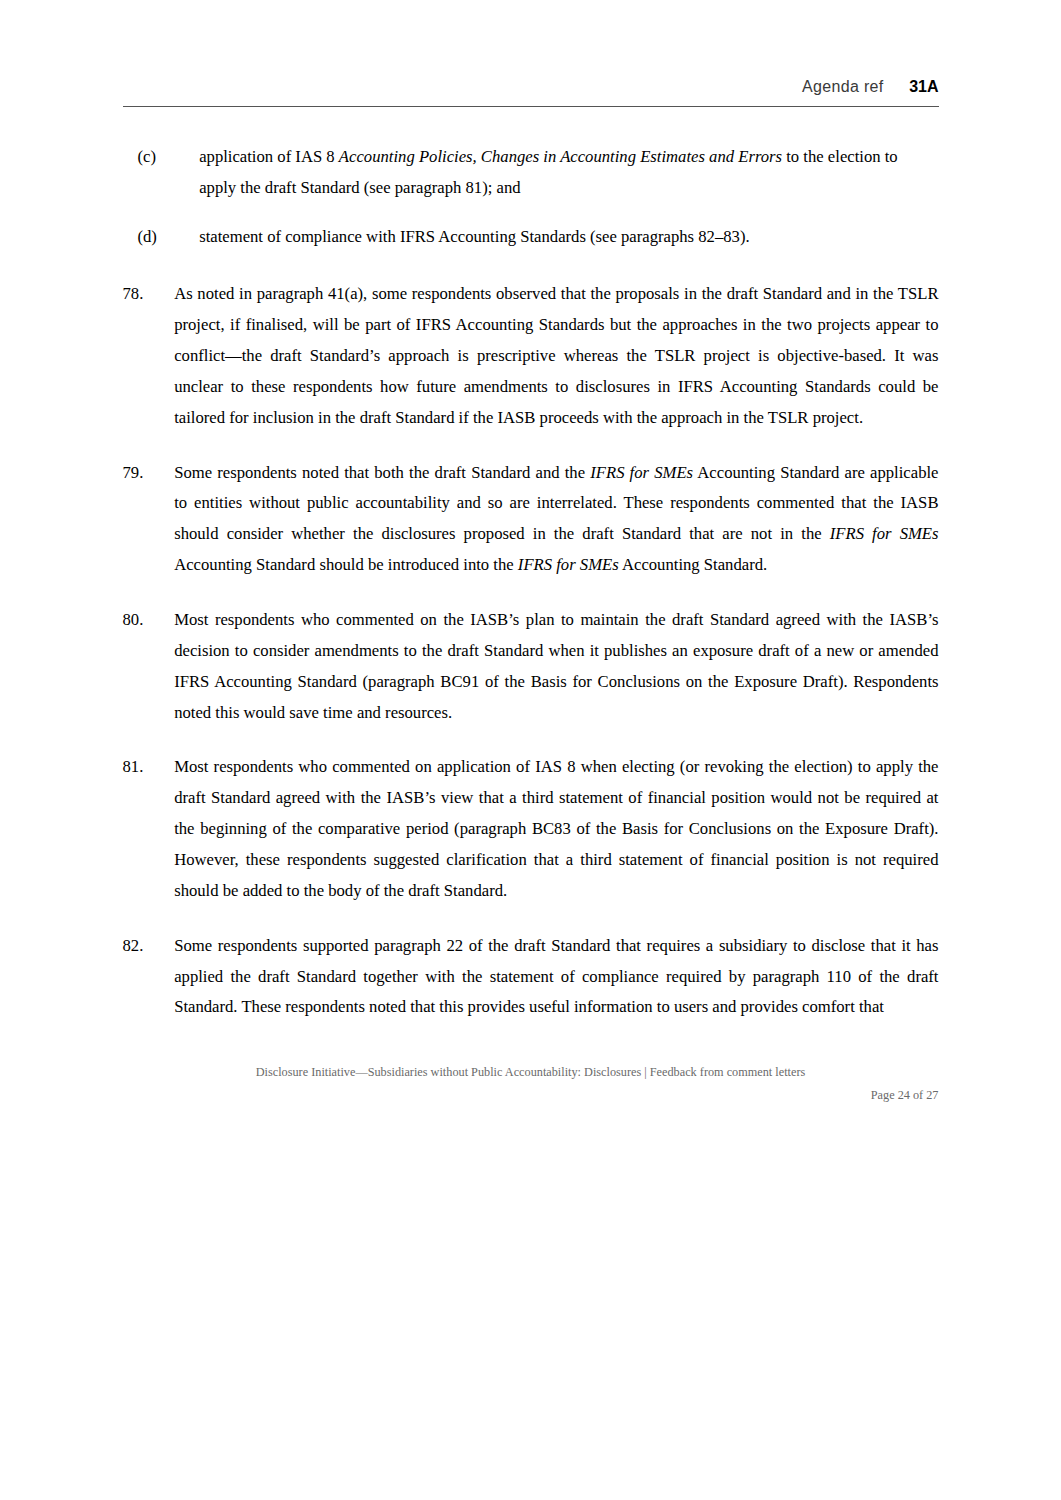Agenda ref 31A
(c) application of IAS 8 Accounting Policies, Changes in Accounting Estimates and Errors to the election to apply the draft Standard (see paragraph 81); and
(d) statement of compliance with IFRS Accounting Standards (see paragraphs 82–83).
78. As noted in paragraph 41(a), some respondents observed that the proposals in the draft Standard and in the TSLR project, if finalised, will be part of IFRS Accounting Standards but the approaches in the two projects appear to conflict—the draft Standard’s approach is prescriptive whereas the TSLR project is objective-based. It was unclear to these respondents how future amendments to disclosures in IFRS Accounting Standards could be tailored for inclusion in the draft Standard if the IASB proceeds with the approach in the TSLR project.
79. Some respondents noted that both the draft Standard and the IFRS for SMEs Accounting Standard are applicable to entities without public accountability and so are interrelated. These respondents commented that the IASB should consider whether the disclosures proposed in the draft Standard that are not in the IFRS for SMEs Accounting Standard should be introduced into the IFRS for SMEs Accounting Standard.
80. Most respondents who commented on the IASB’s plan to maintain the draft Standard agreed with the IASB’s decision to consider amendments to the draft Standard when it publishes an exposure draft of a new or amended IFRS Accounting Standard (paragraph BC91 of the Basis for Conclusions on the Exposure Draft). Respondents noted this would save time and resources.
81. Most respondents who commented on application of IAS 8 when electing (or revoking the election) to apply the draft Standard agreed with the IASB’s view that a third statement of financial position would not be required at the beginning of the comparative period (paragraph BC83 of the Basis for Conclusions on the Exposure Draft). However, these respondents suggested clarification that a third statement of financial position is not required should be added to the body of the draft Standard.
82. Some respondents supported paragraph 22 of the draft Standard that requires a subsidiary to disclose that it has applied the draft Standard together with the statement of compliance required by paragraph 110 of the draft Standard. These respondents noted that this provides useful information to users and provides comfort that
Disclosure Initiative—Subsidiaries without Public Accountability: Disclosures | Feedback from comment letters
Page 24 of 27